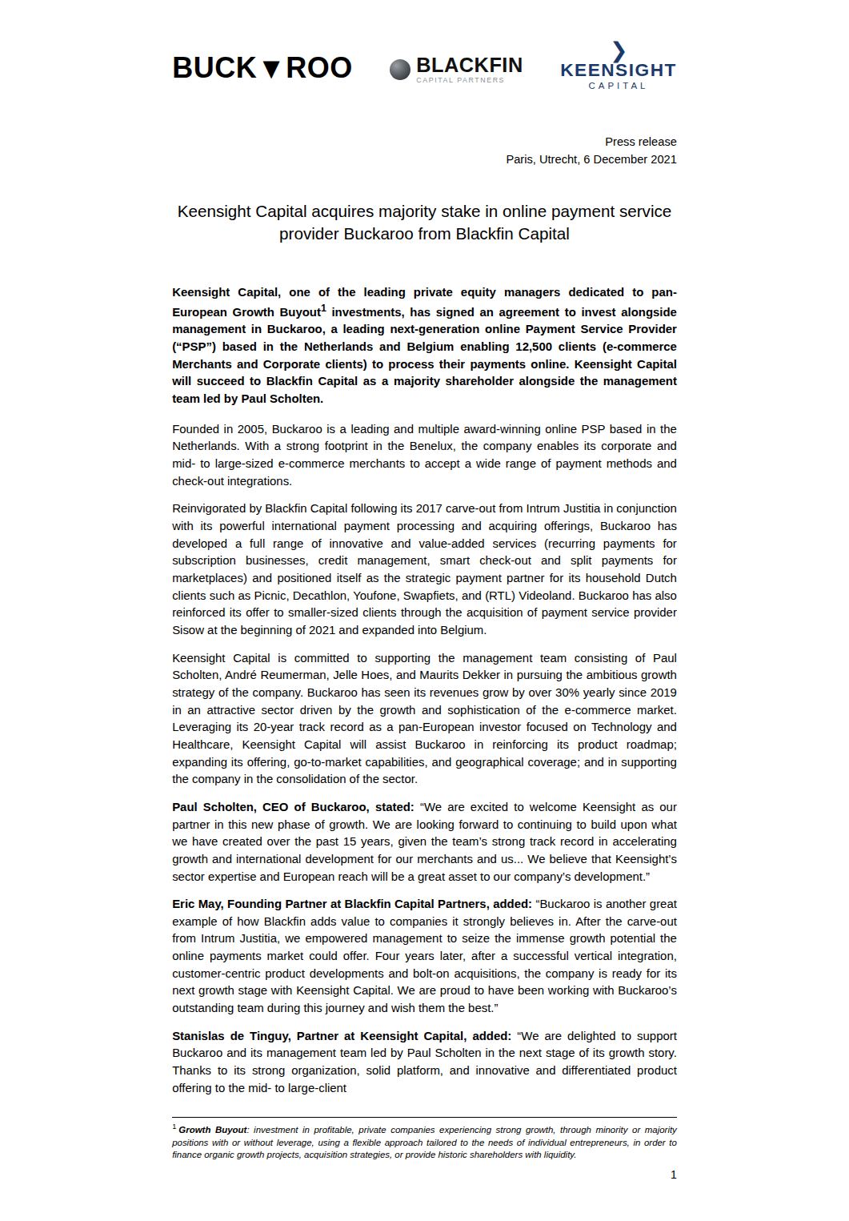BUCK▼ROO
BLACKFIN CAPITAL PARTNERS
❯ KEENSIGHT CAPITAL
Press release
Paris, Utrecht, 6 December 2021
Keensight Capital acquires majority stake in online payment service
provider Buckaroo from Blackfin Capital
Keensight Capital, one of the leading private equity managers dedicated to pan-European Growth Buyout1 investments, has signed an agreement to invest alongside management in Buckaroo, a leading next-generation online Payment Service Provider (“PSP”) based in the Netherlands and Belgium enabling 12,500 clients (e-commerce Merchants and Corporate clients) to process their payments online. Keensight Capital will succeed to Blackfin Capital as a majority shareholder alongside the management team led by Paul Scholten.
Founded in 2005, Buckaroo is a leading and multiple award-winning online PSP based in the Netherlands. With a strong footprint in the Benelux, the company enables its corporate and mid- to large-sized e-commerce merchants to accept a wide range of payment methods and check-out integrations.
Reinvigorated by Blackfin Capital following its 2017 carve-out from Intrum Justitia in conjunction with its powerful international payment processing and acquiring offerings, Buckaroo has developed a full range of innovative and value-added services (recurring payments for subscription businesses, credit management, smart check-out and split payments for marketplaces) and positioned itself as the strategic payment partner for its household Dutch clients such as Picnic, Decathlon, Youfone, Swapfiets, and (RTL) Videoland. Buckaroo has also reinforced its offer to smaller-sized clients through the acquisition of payment service provider Sisow at the beginning of 2021 and expanded into Belgium.
Keensight Capital is committed to supporting the management team consisting of Paul Scholten, André Reumerman, Jelle Hoes, and Maurits Dekker in pursuing the ambitious growth strategy of the company. Buckaroo has seen its revenues grow by over 30% yearly since 2019 in an attractive sector driven by the growth and sophistication of the e-commerce market. Leveraging its 20-year track record as a pan-European investor focused on Technology and Healthcare, Keensight Capital will assist Buckaroo in reinforcing its product roadmap; expanding its offering, go-to-market capabilities, and geographical coverage; and in supporting the company in the consolidation of the sector.
Paul Scholten, CEO of Buckaroo, stated: “We are excited to welcome Keensight as our partner in this new phase of growth. We are looking forward to continuing to build upon what we have created over the past 15 years, given the team’s strong track record in accelerating growth and international development for our merchants and us... We believe that Keensight’s sector expertise and European reach will be a great asset to our company’s development.”
Eric May, Founding Partner at Blackfin Capital Partners, added: “Buckaroo is another great example of how Blackfin adds value to companies it strongly believes in. After the carve-out from Intrum Justitia, we empowered management to seize the immense growth potential the online payments market could offer. Four years later, after a successful vertical integration, customer-centric product developments and bolt-on acquisitions, the company is ready for its next growth stage with Keensight Capital. We are proud to have been working with Buckaroo’s outstanding team during this journey and wish them the best.”
Stanislas de Tinguy, Partner at Keensight Capital, added: “We are delighted to support Buckaroo and its management team led by Paul Scholten in the next stage of its growth story. Thanks to its strong organization, solid platform, and innovative and differentiated product offering to the mid- to large-client
1 Growth Buyout: investment in profitable, private companies experiencing strong growth, through minority or majority positions with or without leverage, using a flexible approach tailored to the needs of individual entrepreneurs, in order to finance organic growth projects, acquisition strategies, or provide historic shareholders with liquidity.
1